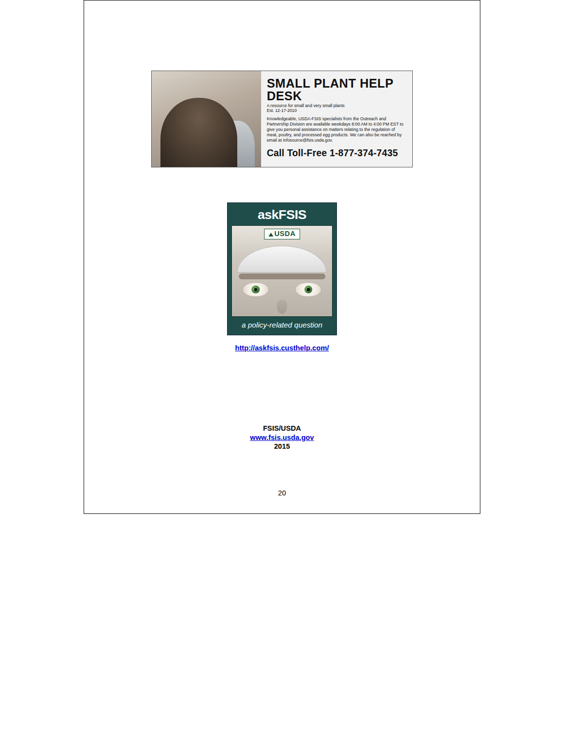SMALL PLANT HELP DESK
A resource for small and very small plants
Est. 12-17-2010
Knowledgeable, USDA-FSIS specialists from the Outreach and Partnership Division are available weekdays 8:00 AM to 4:00 PM EST to give you personal assistance on matters relating to the regulation of meat, poultry, and processed egg products. We can also be reached by email at infosource@fsis.usda.gov.
Call Toll-Free 1-877-374-7435
askFSIS
USDA
a policy-related question
http://askfsis.custhelp.com/
FSIS/USDA
www.fsis.usda.gov
2015
20